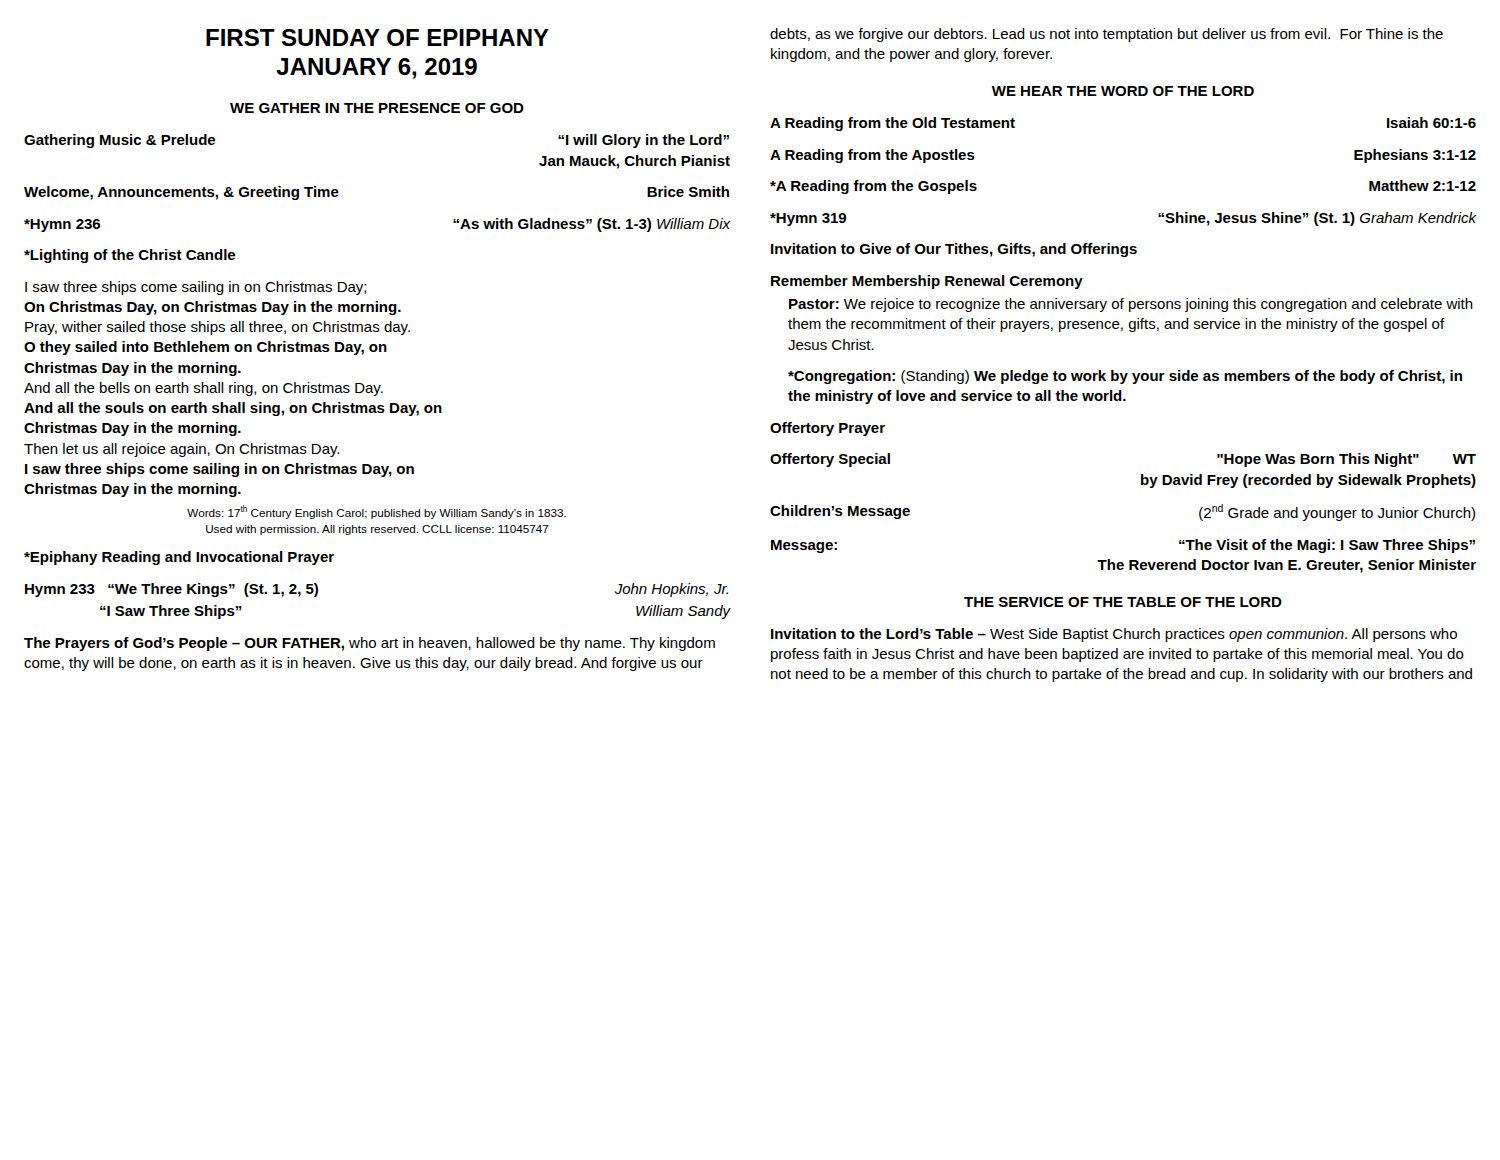FIRST SUNDAY OF EPIPHANY
JANUARY 6, 2019
We Gather in the Presence of God
Gathering Music & Prelude “I will Glory in the Lord”
Jan Mauck, Church Pianist
Welcome, Announcements, & Greeting Time Brice Smith
*Hymn 236 “As with Gladness” (St. 1-3) William Dix
*Lighting of the Christ Candle
I saw three ships come sailing in on Christmas Day;
On Christmas Day, on Christmas Day in the morning.
Pray, wither sailed those ships all three, on Christmas day.
O they sailed into Bethlehem on Christmas Day, on
Christmas Day in the morning.
And all the bells on earth shall ring, on Christmas Day.
And all the souls on earth shall sing, on Christmas Day, on
Christmas Day in the morning.
Then let us all rejoice again, On Christmas Day.
I saw three ships come sailing in on Christmas Day, on
Christmas Day in the morning.
Words: 17th Century English Carol; published by William Sandy’s in 1833.
Used with permission. All rights reserved. CCLL license: 11045747
*Epiphany Reading and Invocational Prayer
Hymn 233 “We Three Kings” (St. 1, 2, 5) John Hopkins, Jr.
“I Saw Three Ships” William Sandy
The Prayers of God’s People – OUR FATHER, who art in heaven, hallowed be thy name. Thy kingdom come, thy will be done, on earth as it is in heaven. Give us this day, our daily bread. And forgive us our debts, as we forgive our debtors. Lead us not into temptation but deliver us from evil. For Thine is the kingdom, and the power and glory, forever.
We Hear the Word of the Lord
A Reading from the Old Testament Isaiah 60:1-6
A Reading from the Apostles Ephesians 3:1-12
*A Reading from the Gospels Matthew 2:1-12
*Hymn 319 “Shine, Jesus Shine” (St. 1) Graham Kendrick
Invitation to Give of Our Tithes, Gifts, and Offerings
Remember Membership Renewal Ceremony
Pastor: We rejoice to recognize the anniversary of persons joining this congregation and celebrate with them the recommitment of their prayers, presence, gifts, and service in the ministry of the gospel of Jesus Christ.
*Congregation: (Standing) We pledge to work by your side as members of the body of Christ, in the ministry of love and service to all the world.
Offertory Prayer
Offertory Special "Hope Was Born This Night" WT
by David Frey (recorded by Sidewalk Prophets)
Children’s Message (2nd Grade and younger to Junior Church)
Message: “The Visit of the Magi: I Saw Three Ships”
The Reverend Doctor Ivan E. Greuter, Senior Minister
The Service of the Table of the Lord
Invitation to the Lord’s Table – West Side Baptist Church practices open communion. All persons who profess faith in Jesus Christ and have been baptized are invited to partake of this memorial meal. You do not need to be a member of this church to partake of the bread and cup. In solidarity with our brothers and